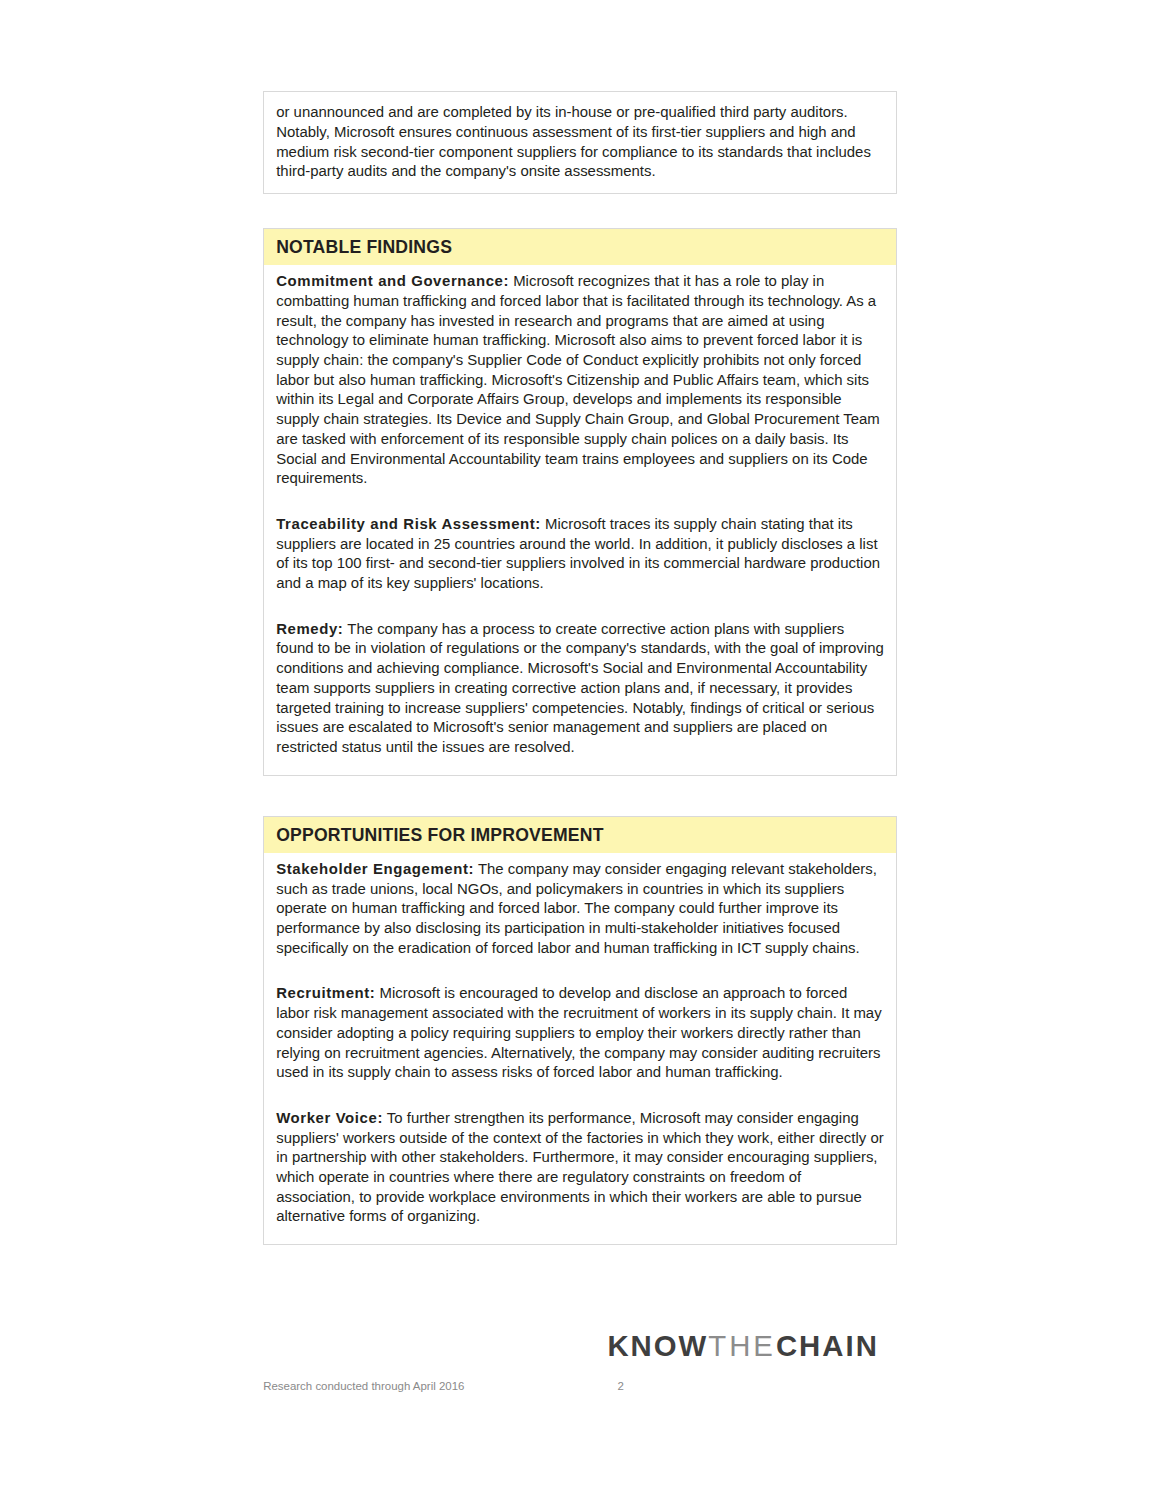or unannounced and are completed by its in-house or pre-qualified third party auditors. Notably, Microsoft ensures continuous assessment of its first-tier suppliers and high and medium risk second-tier component suppliers for compliance to its standards that includes third-party audits and the company's onsite assessments.
NOTABLE FINDINGS
Commitment and Governance: Microsoft recognizes that it has a role to play in combatting human trafficking and forced labor that is facilitated through its technology. As a result, the company has invested in research and programs that are aimed at using technology to eliminate human trafficking. Microsoft also aims to prevent forced labor it is supply chain: the company's Supplier Code of Conduct explicitly prohibits not only forced labor but also human trafficking. Microsoft's Citizenship and Public Affairs team, which sits within its Legal and Corporate Affairs Group, develops and implements its responsible supply chain strategies. Its Device and Supply Chain Group, and Global Procurement Team are tasked with enforcement of its responsible supply chain polices on a daily basis. Its Social and Environmental Accountability team trains employees and suppliers on its Code requirements.
Traceability and Risk Assessment: Microsoft traces its supply chain stating that its suppliers are located in 25 countries around the world. In addition, it publicly discloses a list of its top 100 first- and second-tier suppliers involved in its commercial hardware production and a map of its key suppliers' locations.
Remedy: The company has a process to create corrective action plans with suppliers found to be in violation of regulations or the company's standards, with the goal of improving conditions and achieving compliance. Microsoft's Social and Environmental Accountability team supports suppliers in creating corrective action plans and, if necessary, it provides targeted training to increase suppliers' competencies. Notably, findings of critical or serious issues are escalated to Microsoft's senior management and suppliers are placed on restricted status until the issues are resolved.
OPPORTUNITIES FOR IMPROVEMENT
Stakeholder Engagement: The company may consider engaging relevant stakeholders, such as trade unions, local NGOs, and policymakers in countries in which its suppliers operate on human trafficking and forced labor. The company could further improve its performance by also disclosing its participation in multi-stakeholder initiatives focused specifically on the eradication of forced labor and human trafficking in ICT supply chains.
Recruitment: Microsoft is encouraged to develop and disclose an approach to forced labor risk management associated with the recruitment of workers in its supply chain. It may consider adopting a policy requiring suppliers to employ their workers directly rather than relying on recruitment agencies. Alternatively, the company may consider auditing recruiters used in its supply chain to assess risks of forced labor and human trafficking.
Worker Voice: To further strengthen its performance, Microsoft may consider engaging suppliers' workers outside of the context of the factories in which they work, either directly or in partnership with other stakeholders. Furthermore, it may consider encouraging suppliers, which operate in countries where there are regulatory constraints on freedom of association, to provide workplace environments in which their workers are able to pursue alternative forms of organizing.
KNOWTHECHAIN
Research conducted through April 2016 2